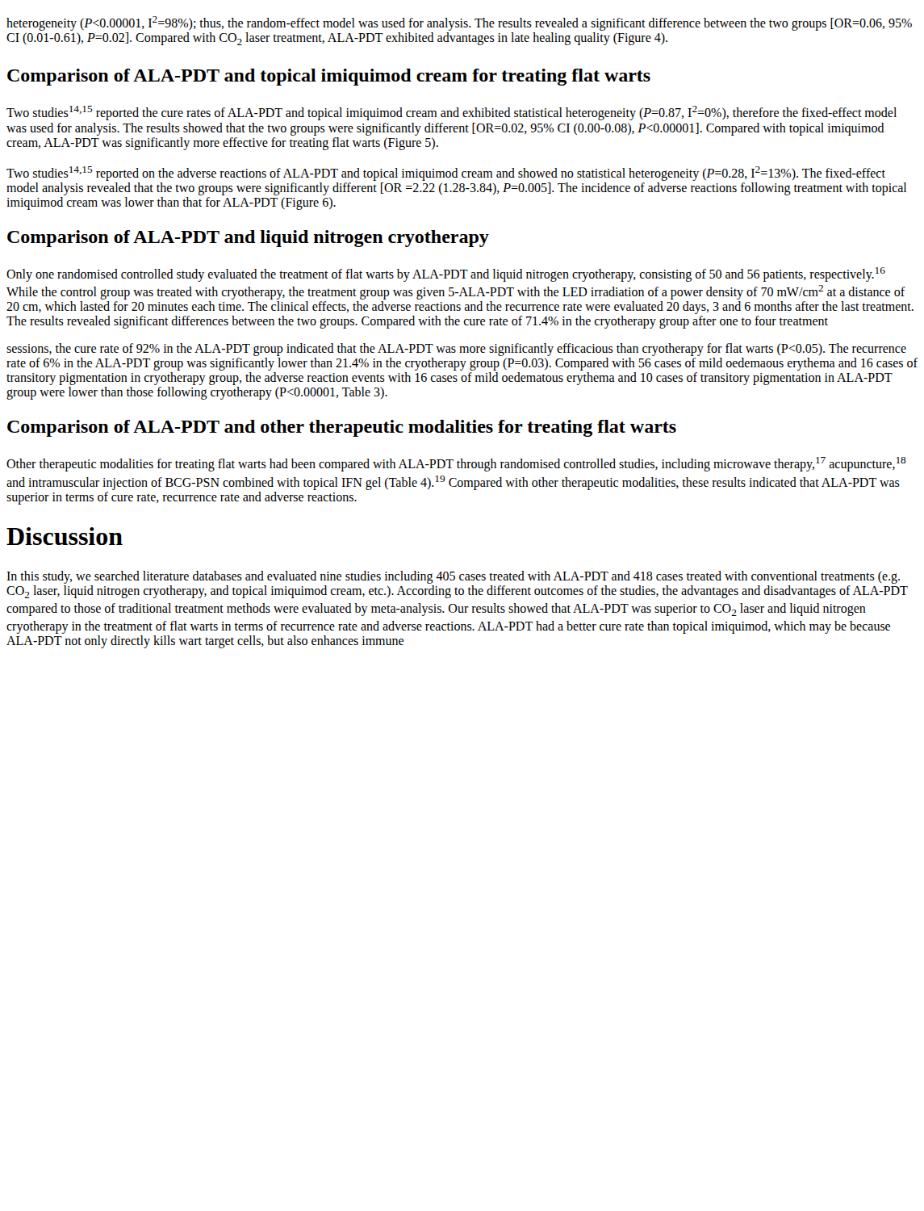heterogeneity (P<0.00001, I2=98%); thus, the random-effect model was used for analysis. The results revealed a significant difference between the two groups [OR=0.06, 95% CI (0.01-0.61), P=0.02]. Compared with CO2 laser treatment, ALA-PDT exhibited advantages in late healing quality (Figure 4).
Comparison of ALA-PDT and topical imiquimod cream for treating flat warts
Two studies14,15 reported the cure rates of ALA-PDT and topical imiquimod cream and exhibited statistical heterogeneity (P=0.87, I2=0%), therefore the fixed-effect model was used for analysis. The results showed that the two groups were significantly different [OR=0.02, 95% CI (0.00-0.08), P<0.00001]. Compared with topical imiquimod cream, ALA-PDT was significantly more effective for treating flat warts (Figure 5).
Two studies14,15 reported on the adverse reactions of ALA-PDT and topical imiquimod cream and showed no statistical heterogeneity (P=0.28, I2=13%). The fixed-effect model analysis revealed that the two groups were significantly different [OR =2.22 (1.28-3.84), P=0.005]. The incidence of adverse reactions following treatment with topical imiquimod cream was lower than that for ALA-PDT (Figure 6).
Comparison of ALA-PDT and liquid nitrogen cryotherapy
Only one randomised controlled study evaluated the treatment of flat warts by ALA-PDT and liquid nitrogen cryotherapy, consisting of 50 and 56 patients, respectively.16 While the control group was treated with cryotherapy, the treatment group was given 5-ALA-PDT with the LED irradiation of a power density of 70 mW/cm2 at a distance of 20 cm, which lasted for 20 minutes each time. The clinical effects, the adverse reactions and the recurrence rate were evaluated 20 days, 3 and 6 months after the last treatment. The results revealed significant differences between the two groups. Compared with the cure rate of 71.4% in the cryotherapy group after one to four treatment
sessions, the cure rate of 92% in the ALA-PDT group indicated that the ALA-PDT was more significantly efficacious than cryotherapy for flat warts (P<0.05). The recurrence rate of 6% in the ALA-PDT group was significantly lower than 21.4% in the cryotherapy group (P=0.03). Compared with 56 cases of mild oedemaous erythema and 16 cases of transitory pigmentation in cryotherapy group, the adverse reaction events with 16 cases of mild oedematous erythema and 10 cases of transitory pigmentation in ALA-PDT group were lower than those following cryotherapy (P<0.00001, Table 3).
Comparison of ALA-PDT and other therapeutic modalities for treating flat warts
Other therapeutic modalities for treating flat warts had been compared with ALA-PDT through randomised controlled studies, including microwave therapy,17 acupuncture,18 and intramuscular injection of BCG-PSN combined with topical IFN gel (Table 4).19 Compared with other therapeutic modalities, these results indicated that ALA-PDT was superior in terms of cure rate, recurrence rate and adverse reactions.
Discussion
In this study, we searched literature databases and evaluated nine studies including 405 cases treated with ALA-PDT and 418 cases treated with conventional treatments (e.g. CO2 laser, liquid nitrogen cryotherapy, and topical imiquimod cream, etc.). According to the different outcomes of the studies, the advantages and disadvantages of ALA-PDT compared to those of traditional treatment methods were evaluated by meta-analysis. Our results showed that ALA-PDT was superior to CO2 laser and liquid nitrogen cryotherapy in the treatment of flat warts in terms of recurrence rate and adverse reactions. ALA-PDT had a better cure rate than topical imiquimod, which may be because ALA-PDT not only directly kills wart target cells, but also enhances immune